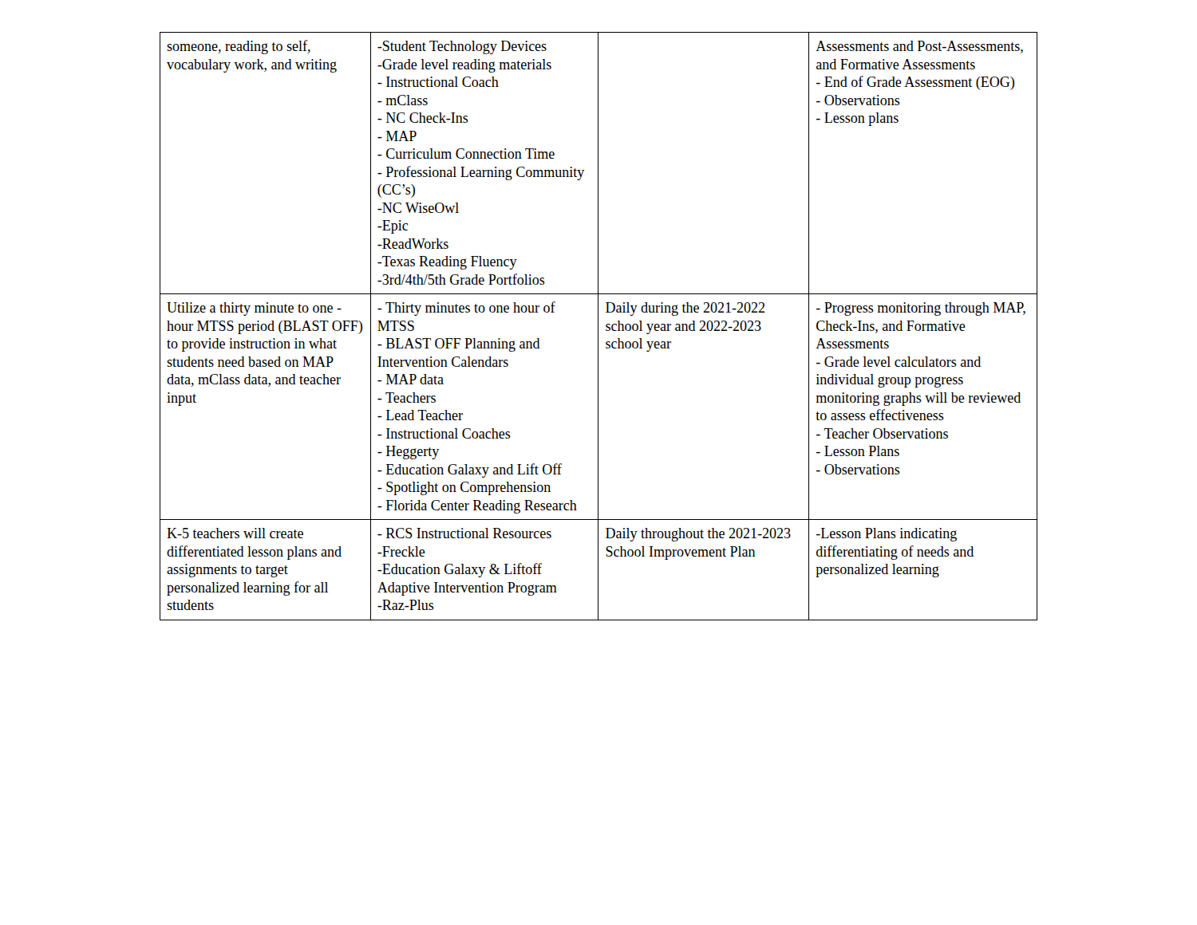| someone, reading to self, vocabulary work, and writing | -Student Technology Devices -Grade level reading materials - Instructional Coach - mClass - NC Check-Ins - MAP - Curriculum Connection Time - Professional Learning Community (CC’s) -NC WiseOwl -Epic -ReadWorks -Texas Reading Fluency -3rd/4th/5th Grade Portfolios | | Assessments and Post-Assessments, and Formative Assessments - End of Grade Assessment (EOG) - Observations - Lesson plans |
| Utilize a thirty minute to one -hour MTSS period (BLAST OFF) to provide instruction in what students need based on MAP data, mClass data, and teacher input | - Thirty minutes to one hour of MTSS - BLAST OFF Planning and Intervention Calendars - MAP data - Teachers - Lead Teacher - Instructional Coaches - Heggerty - Education Galaxy and Lift Off - Spotlight on Comprehension - Florida Center Reading Research | Daily during the 2021-2022 school year and 2022-2023 school year | - Progress monitoring through MAP, Check-Ins, and Formative Assessments - Grade level calculators and individual group progress monitoring graphs will be reviewed to assess effectiveness - Teacher Observations - Lesson Plans - Observations |
| K-5 teachers will create differentiated lesson plans and assignments to target personalized learning for all students | - RCS Instructional Resources -Freckle -Education Galaxy & Liftoff Adaptive Intervention Program -Raz-Plus | Daily throughout the 2021-2023 School Improvement Plan | -Lesson Plans indicating differentiating of needs and personalized learning |